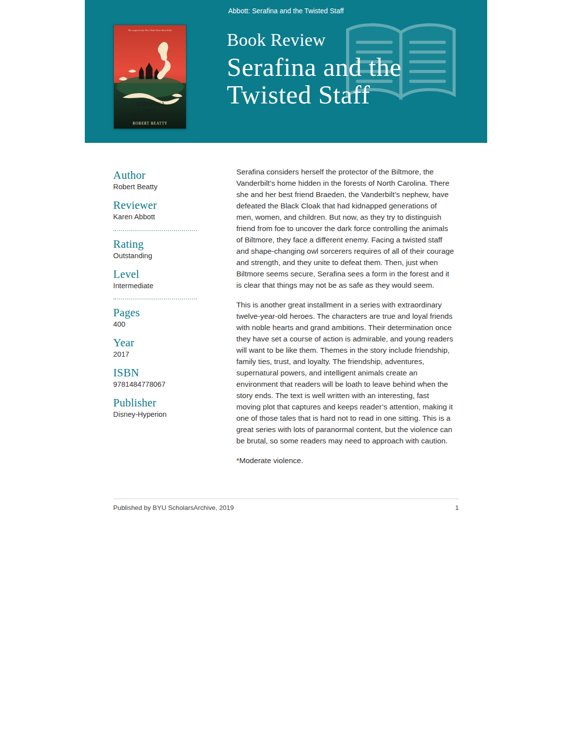Abbott: Serafina and the Twisted Staff
SERAFINA and the TWISTED STAFF ROBERT BEATTY The sequel to the New York Times Best Seller
Book Review
Serafina and the
Twisted Staff
Author
Robert Beatty
Reviewer
Karen Abbott
Rating
Outstanding
Level
Intermediate
Pages
400
Year
2017
ISBN
9781484778067
Publisher
Disney-Hyperion
Serafina considers herself the protector of the Biltmore, the Vanderbilt’s home hidden in the forests of North Carolina. There she and her best friend Braeden, the Vanderbilt’s nephew, have defeated the Black Cloak that had kidnapped generations of men, women, and children. But now, as they try to distinguish friend from foe to uncover the dark force controlling the animals of Biltmore, they face a different enemy. Facing a twisted staff and shape-changing owl sorcerers requires of all of their courage and strength, and they unite to defeat them. Then, just when Biltmore seems secure, Serafina sees a form in the forest and it is clear that things may not be as safe as they would seem.
This is another great installment in a series with extraordinary twelve-year-old heroes. The characters are true and loyal friends with noble hearts and grand ambitions. Their determination once they have set a course of action is admirable, and young readers will want to be like them. Themes in the story include friendship, family ties, trust, and loyalty. The friendship, adventures, supernatural powers, and intelligent animals create an environment that readers will be loath to leave behind when the story ends. The text is well written with an interesting, fast moving plot that captures and keeps reader’s attention, making it one of those tales that is hard not to read in one sitting. This is a great series with lots of paranormal content, but the violence can be brutal, so some readers may need to approach with caution.
*Moderate violence.
Published by BYU ScholarsArchive, 2019 1